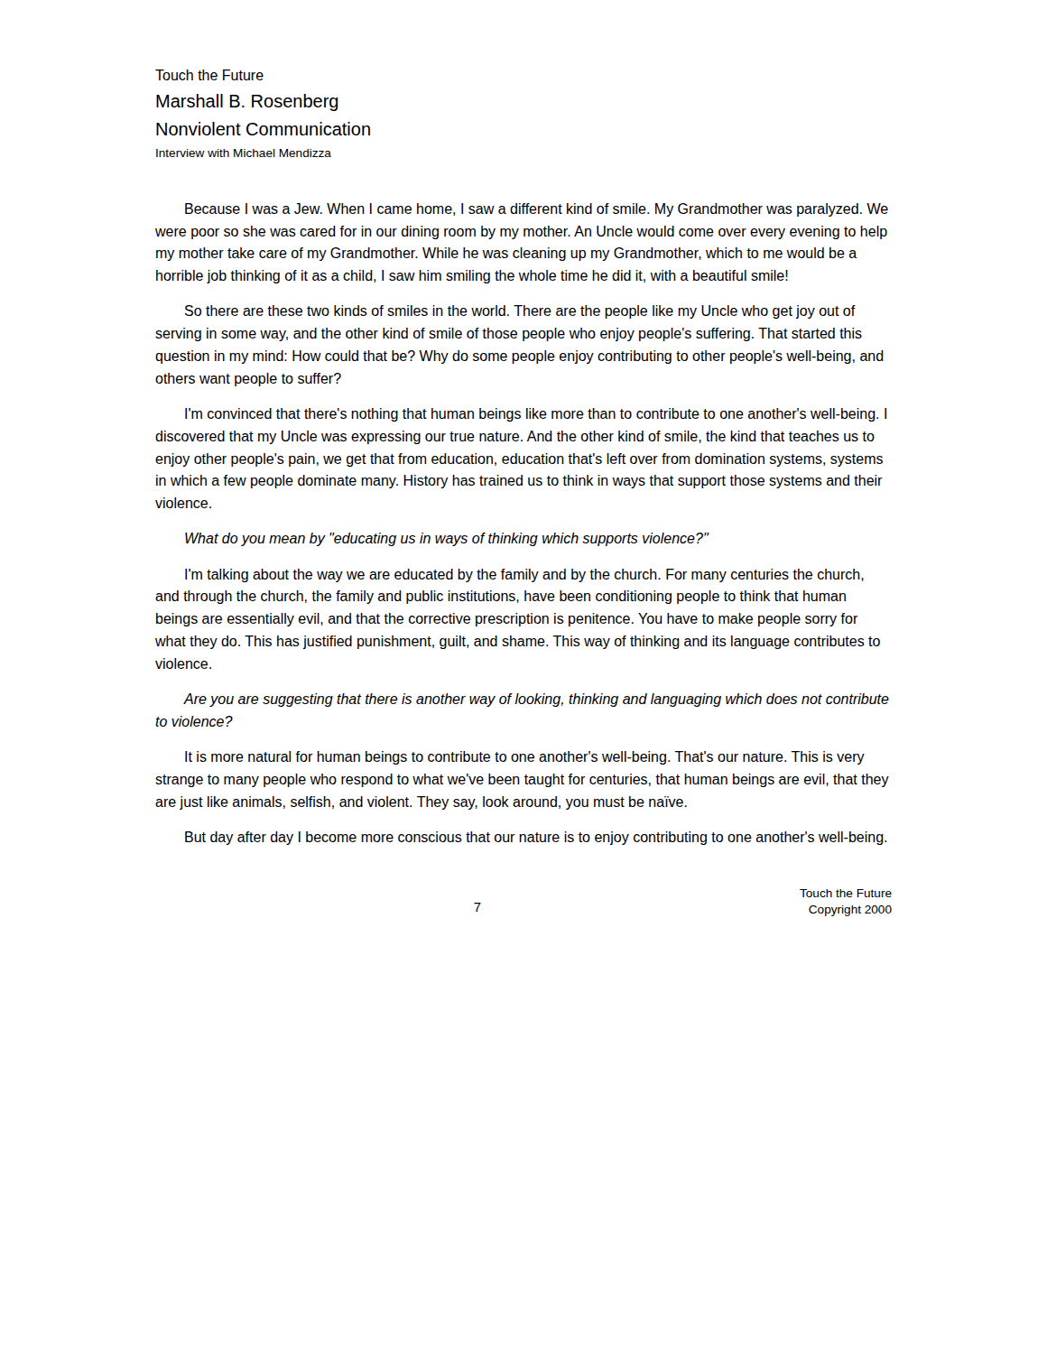Touch the Future
Marshall B. Rosenberg
Nonviolent Communication
Interview with Michael Mendizza
Because I was a Jew. When I came home, I saw a different kind of smile. My Grandmother was paralyzed. We were poor so she was cared for in our dining room by my mother. An Uncle would come over every evening to help my mother take care of my Grandmother. While he was cleaning up my Grandmother, which to me would be a horrible job thinking of it as a child, I saw him smiling the whole time he did it, with a beautiful smile!
So there are these two kinds of smiles in the world. There are the people like my Uncle who get joy out of serving in some way, and the other kind of smile of those people who enjoy people's suffering. That started this question in my mind: How could that be? Why do some people enjoy contributing to other people's well-being, and others want people to suffer?
I'm convinced that there's nothing that human beings like more than to contribute to one another's well-being. I discovered that my Uncle was expressing our true nature. And the other kind of smile, the kind that teaches us to enjoy other people's pain, we get that from education, education that's left over from domination systems, systems in which a few people dominate many. History has trained us to think in ways that support those systems and their violence.
What do you mean by "educating us in ways of thinking which supports violence?"
I'm talking about the way we are educated by the family and by the church. For many centuries the church, and through the church, the family and public institutions, have been conditioning people to think that human beings are essentially evil, and that the corrective prescription is penitence. You have to make people sorry for what they do. This has justified punishment, guilt, and shame. This way of thinking and its language contributes to violence.
Are you are suggesting that there is another way of looking, thinking and languaging which does not contribute to violence?
It is more natural for human beings to contribute to one another's well-being. That's our nature. This is very strange to many people who respond to what we've been taught for centuries, that human beings are evil, that they are just like animals, selfish, and violent. They say, look around, you must be naïve.
But day after day I become more conscious that our nature is to enjoy contributing to one another's well-being.
7
Touch the Future
Copyright 2000